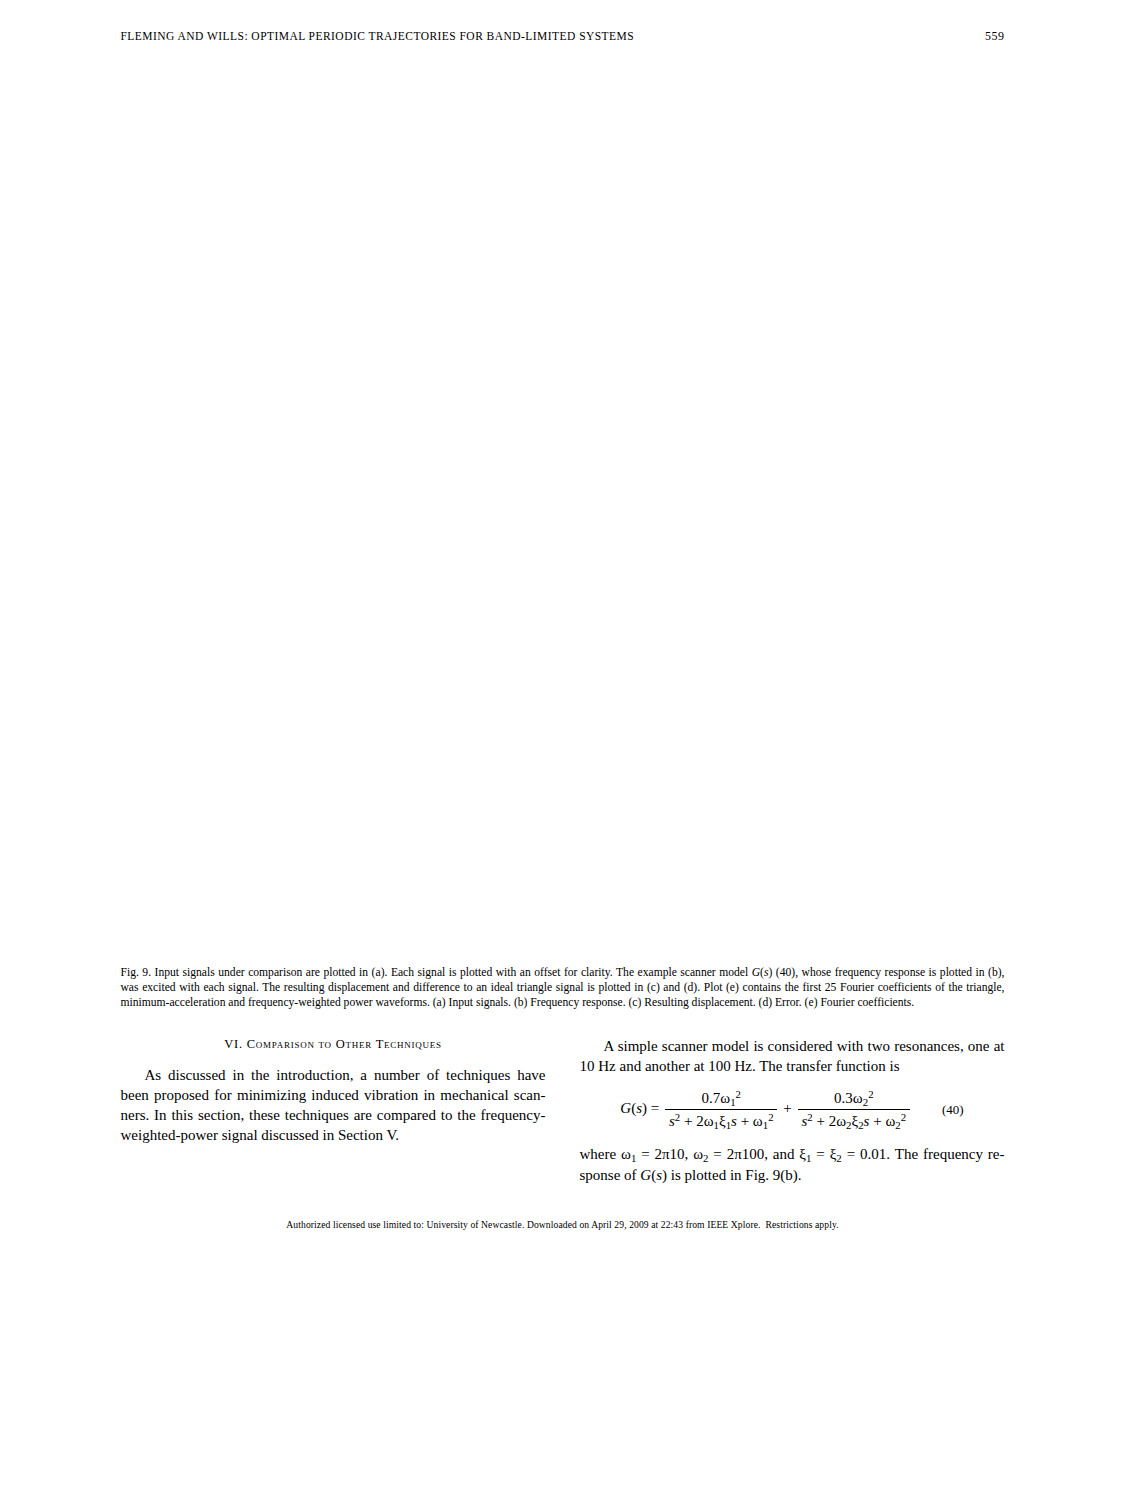Fleming and Wills: Optimal Periodic Trajectories for Band-Limited Systems
559
Fig. 9. Input signals under comparison are plotted in (a). Each signal is plotted with an offset for clarity. The example scanner model G(s) (40), whose frequency response is plotted in (b), was excited with each signal. The resulting displacement and difference to an ideal triangle signal is plotted in (c) and (d). Plot (e) contains the first 25 Fourier coefficients of the triangle, minimum-acceleration and frequency-weighted power waveforms. (a) Input signals. (b) Frequency response. (c) Resulting displacement. (d) Error. (e) Fourier coefficients.
VI. Comparison to Other Techniques
As discussed in the introduction, a number of techniques have been proposed for minimizing induced vibration in mechanical scanners. In this section, these techniques are compared to the frequency-weighted-power signal discussed in Section V.
A simple scanner model is considered with two resonances, one at 10 Hz and another at 100 Hz. The transfer function is
G(s) = 0.7ω12 s2 + 2ω1ξ1s + ω12 + 0.3ω22 s2 + 2ω2ξ2s + ω22 (40)
where ω1 = 2π10, ω2 = 2π100, and ξ1 = ξ2 = 0.01. The frequency response of G(s) is plotted in Fig. 9(b).
Authorized licensed use limited to: University of Newcastle. Downloaded on April 29, 2009 at 22:43 from IEEE Xplore. Restrictions apply.